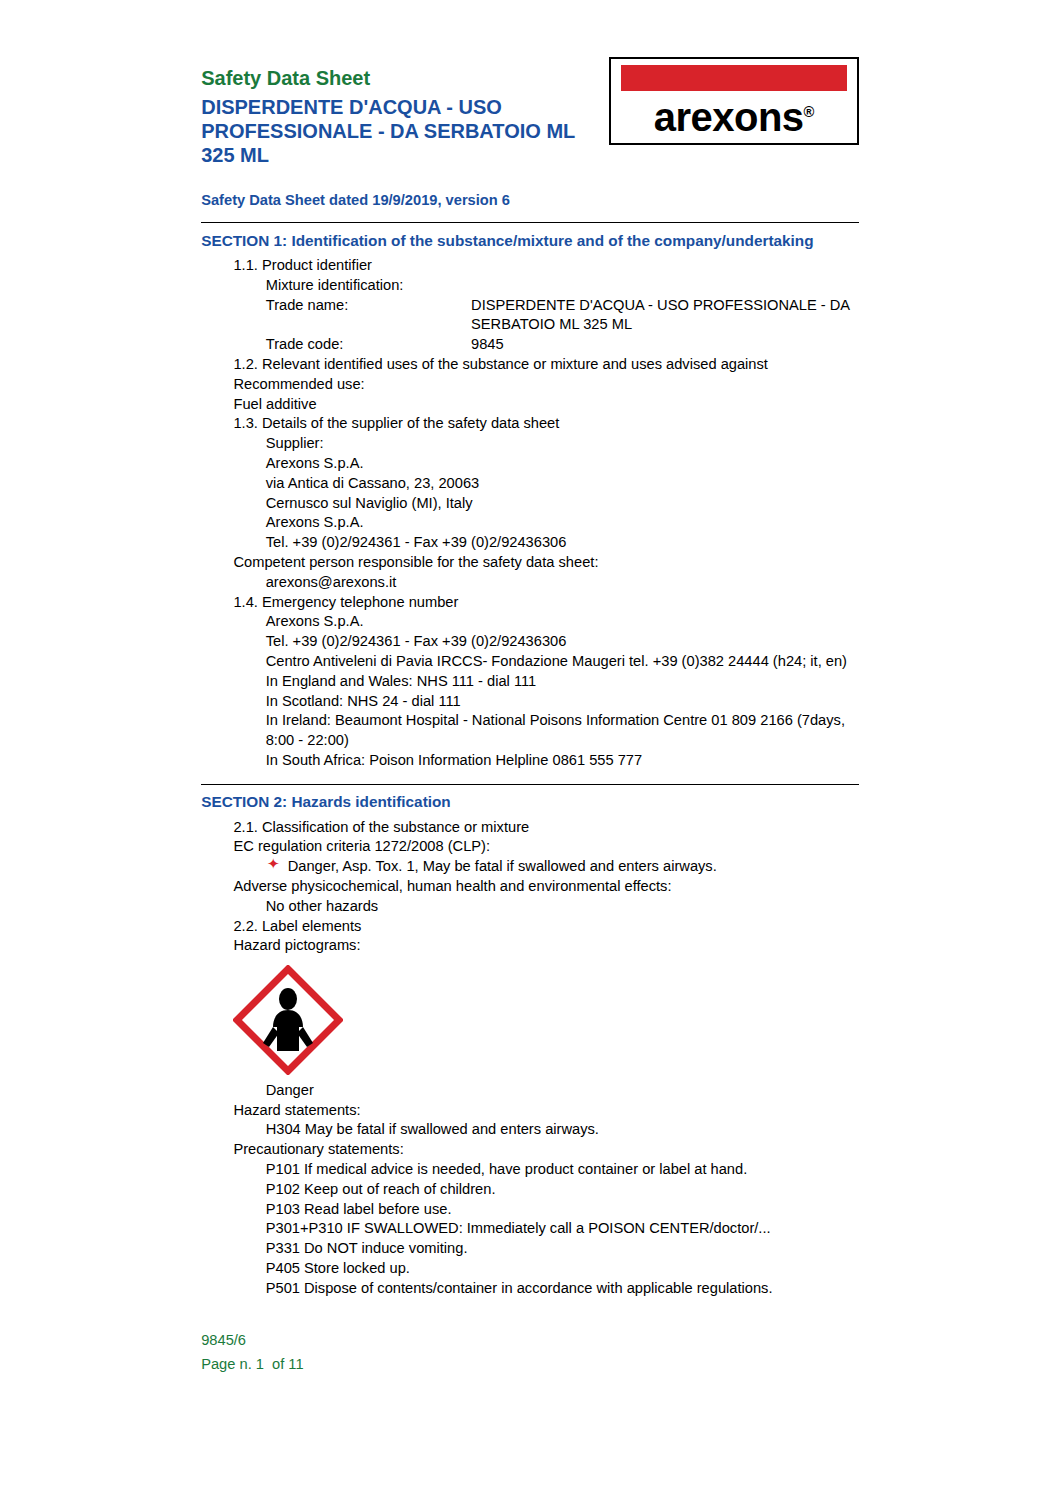Safety Data Sheet
DISPERDENTE D'ACQUA - USO
PROFESSIONALE - DA SERBATOIO ML 325 ML
arexons®
Safety Data Sheet dated 19/9/2019, version 6
SECTION 1: Identification of the substance/mixture and of the company/undertaking
1.1. Product identifier
Mixture identification:
Trade name:
DISPERDENTE D'ACQUA - USO PROFESSIONALE - DA
SERBATOIO ML 325 ML
Trade code:
9845
1.2. Relevant identified uses of the substance or mixture and uses advised against
Recommended use:
Fuel additive
1.3. Details of the supplier of the safety data sheet
Supplier:
Arexons S.p.A.
via Antica di Cassano, 23, 20063
Cernusco sul Naviglio (MI), Italy
Arexons S.p.A.
Tel. +39 (0)2/924361 - Fax +39 (0)2/92436306
Competent person responsible for the safety data sheet:
arexons@arexons.it
1.4. Emergency telephone number
Arexons S.p.A.
Tel. +39 (0)2/924361 - Fax +39 (0)2/92436306
Centro Antiveleni di Pavia IRCCS- Fondazione Maugeri tel. +39 (0)382 24444 (h24; it, en)
In England and Wales: NHS 111 - dial 111
In Scotland: NHS 24 - dial 111
In Ireland: Beaumont Hospital - National Poisons Information Centre 01 809 2166 (7days, 8:00 - 22:00)
In South Africa: Poison Information Helpline 0861 555 777
SECTION 2: Hazards identification
2.1. Classification of the substance or mixture
EC regulation criteria 1272/2008 (CLP):
✦ Danger, Asp. Tox. 1, May be fatal if swallowed and enters airways.
Adverse physicochemical, human health and environmental effects:
No other hazards
2.2. Label elements
Hazard pictograms:
Danger
Hazard statements:
H304 May be fatal if swallowed and enters airways.
Precautionary statements:
P101 If medical advice is needed, have product container or label at hand.
P102 Keep out of reach of children.
P103 Read label before use.
P301+P310 IF SWALLOWED: Immediately call a POISON CENTER/doctor/...
P331 Do NOT induce vomiting.
P405 Store locked up.
P501 Dispose of contents/container in accordance with applicable regulations.
9845/6
Page n. 1 of 11